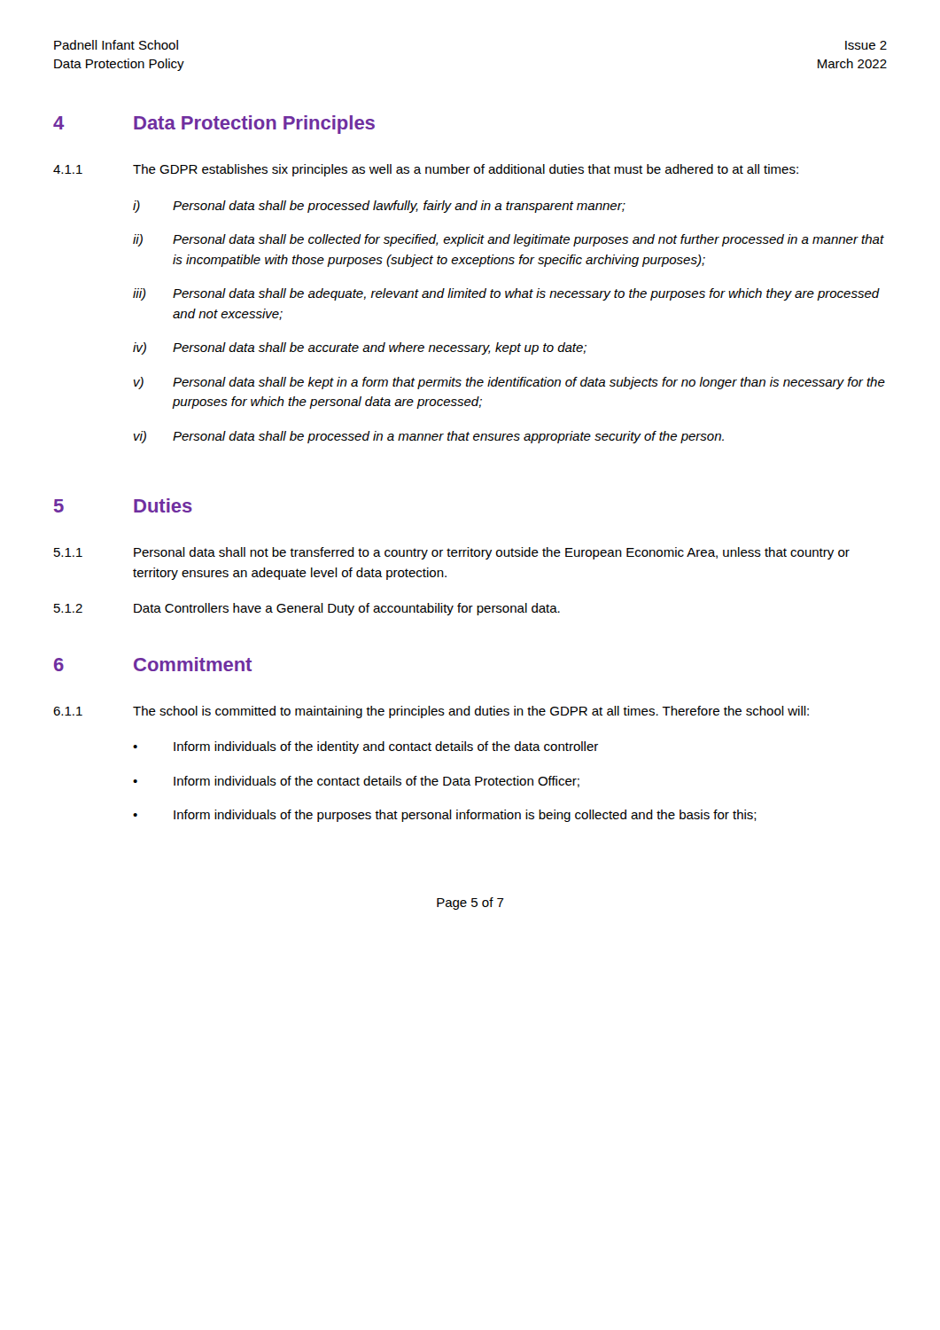Padnell Infant School
Data Protection Policy
Issue 2
March 2022
4 Data Protection Principles
4.1.1
The GDPR establishes six principles as well as a number of additional duties that must be adhered to at all times:
i) Personal data shall be processed lawfully, fairly and in a transparent manner;
ii) Personal data shall be collected for specified, explicit and legitimate purposes and not further processed in a manner that is incompatible with those purposes (subject to exceptions for specific archiving purposes);
iii) Personal data shall be adequate, relevant and limited to what is necessary to the purposes for which they are processed and not excessive;
iv) Personal data shall be accurate and where necessary, kept up to date;
v) Personal data shall be kept in a form that permits the identification of data subjects for no longer than is necessary for the purposes for which the personal data are processed;
vi) Personal data shall be processed in a manner that ensures appropriate security of the person.
5 Duties
5.1.1
Personal data shall not be transferred to a country or territory outside the European Economic Area, unless that country or territory ensures an adequate level of data protection.
5.1.2
Data Controllers have a General Duty of accountability for personal data.
6 Commitment
6.1.1
The school is committed to maintaining the principles and duties in the GDPR at all times. Therefore the school will:
•Inform individuals of the identity and contact details of the data controller
•Inform individuals of the contact details of the Data Protection Officer;
•Inform individuals of the purposes that personal information is being collected and the basis for this;
Page 5 of 7